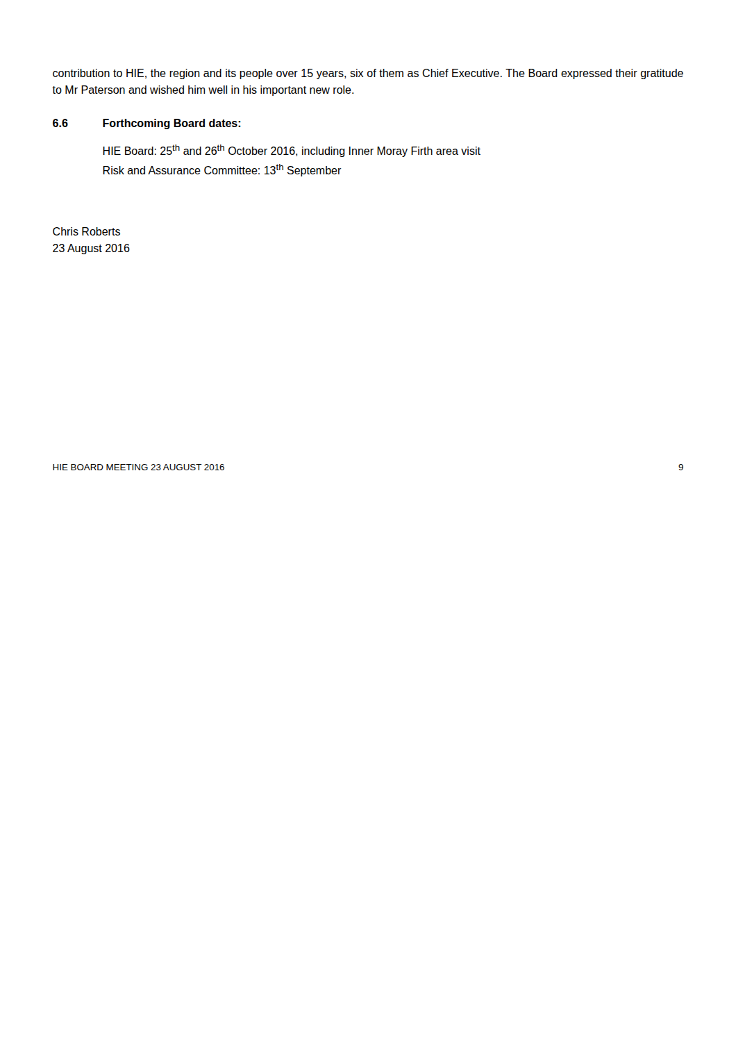contribution to HIE, the region and its people over 15 years, six of them as Chief Executive. The Board expressed their gratitude to Mr Paterson and wished him well in his important new role.
6.6 Forthcoming Board dates:
HIE Board: 25th and 26th October 2016, including Inner Moray Firth area visit
Risk and Assurance Committee: 13th September
Chris Roberts
23 August 2016
HIE BOARD MEETING 23 AUGUST 2016 9